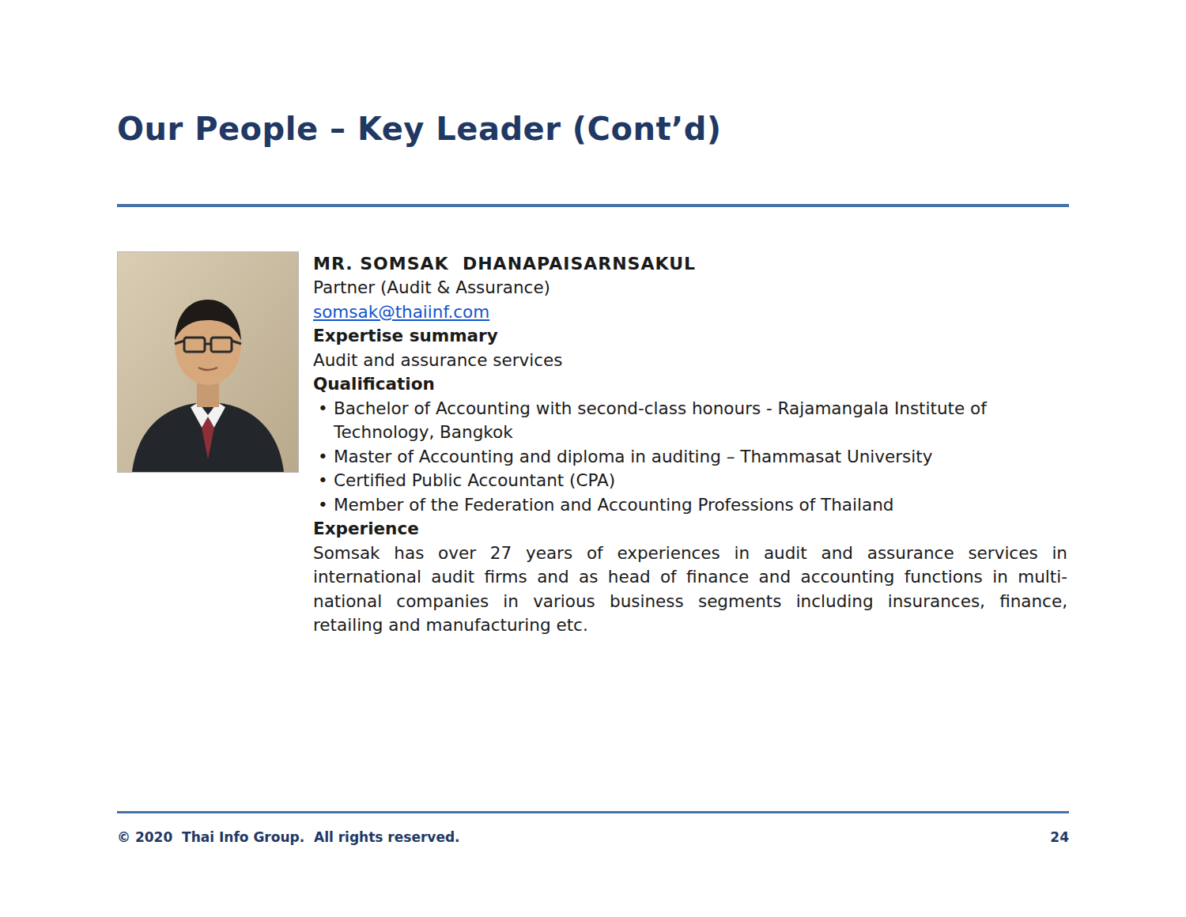Our People – Key Leader (Cont’d)
MR. SOMSAK DHANAPAISARNSAKUL
Partner (Audit & Assurance)
somsak@thaiinf.com
Expertise summary
Audit and assurance services
Qualification
Bachelor of Accounting with second-class honours - Rajamangala Institute of Technology, Bangkok
Master of Accounting and diploma in auditing – Thammasat University
Certified Public Accountant (CPA)
Member of the Federation and Accounting Professions of Thailand
Experience
Somsak has over 27 years of experiences in audit and assurance services in international audit firms and as head of finance and accounting functions in multi-national companies in various business segments including insurances, finance, retailing and manufacturing etc.
© 2020 Thai Info Group. All rights reserved. 24